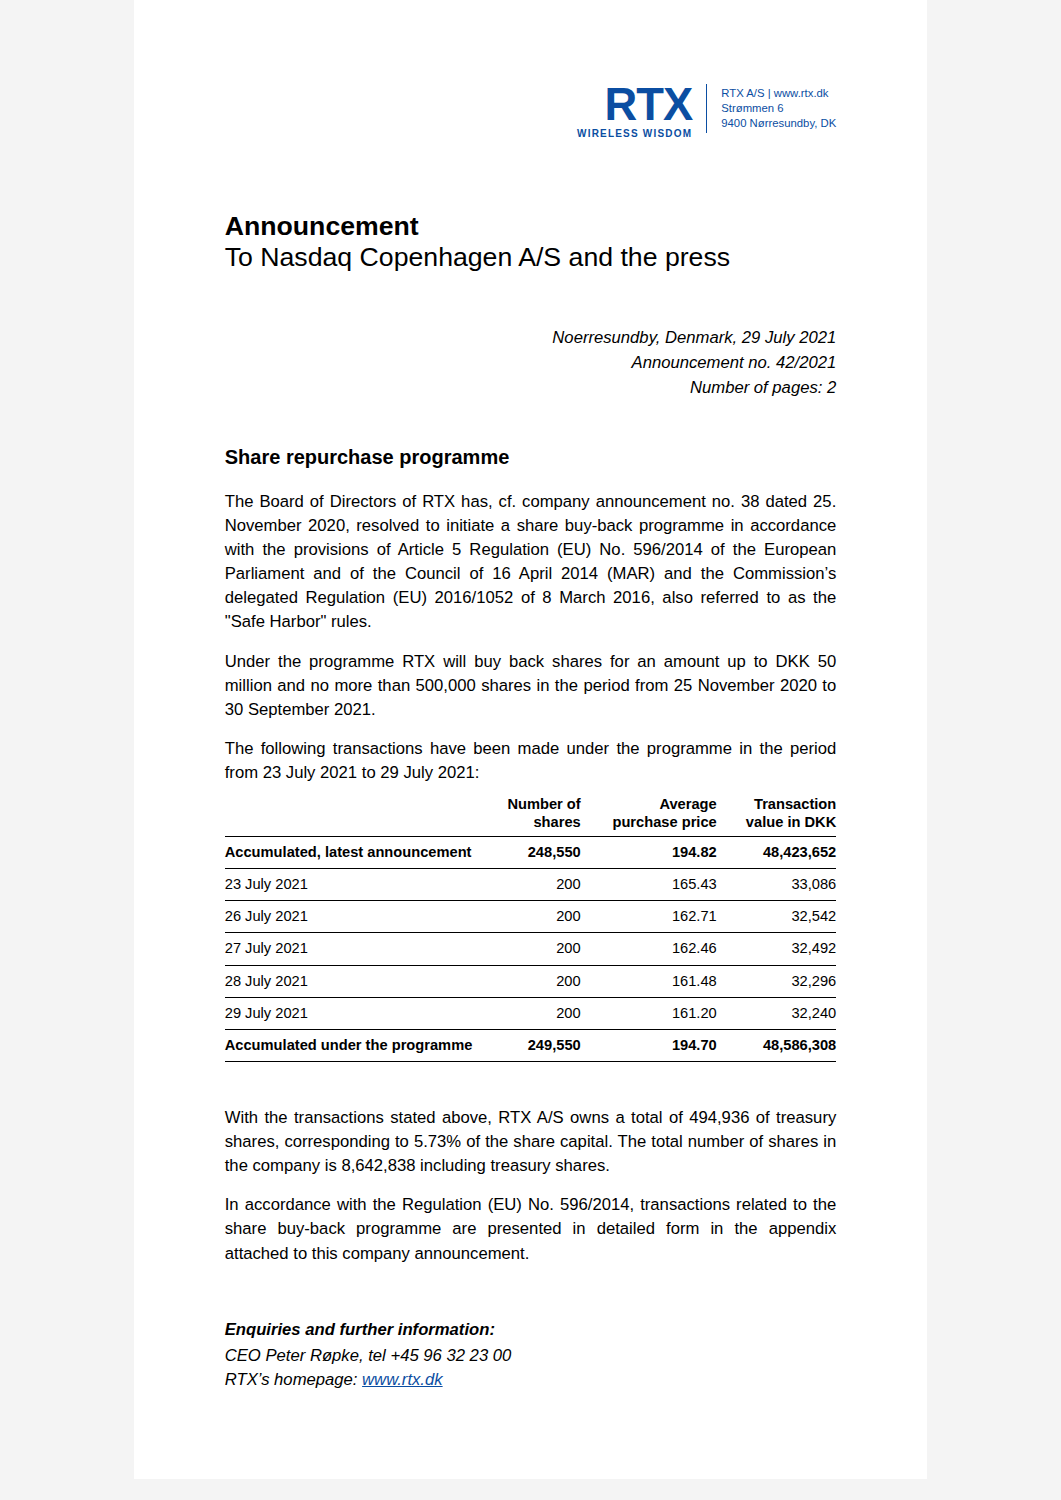RTX
WIRELESS WISDOM
RTX A/S | www.rtx.dk
Strømmen 6
9400 Nørresundby, DK
AnnouncementTo Nasdaq Copenhagen A/S and the press
Noerresundby, Denmark, 29 July 2021
Announcement no. 42/2021
Number of pages: 2
Share repurchase programme
The Board of Directors of RTX has, cf. company announcement no. 38 dated 25. November 2020, resolved to initiate a share buy-back programme in accordance with the provisions of Article 5 Regulation (EU) No. 596/2014 of the European Parliament and of the Council of 16 April 2014 (MAR) and the Commission’s delegated Regulation (EU) 2016/1052 of 8 March 2016, also referred to as the "Safe Harbor" rules.
Under the programme RTX will buy back shares for an amount up to DKK 50 million and no more than 500,000 shares in the period from 25 November 2020 to 30 September 2021.
The following transactions have been made under the programme in the period from 23 July 2021 to 29 July 2021:
| | Number of shares | Average purchase price | Transaction value in DKK |
| --- | --- | --- | --- |
| Accumulated, latest announcement | 248,550 | 194.82 | 48,423,652 |
| 23 July 2021 | 200 | 165.43 | 33,086 |
| 26 July 2021 | 200 | 162.71 | 32,542 |
| 27 July 2021 | 200 | 162.46 | 32,492 |
| 28 July 2021 | 200 | 161.48 | 32,296 |
| 29 July 2021 | 200 | 161.20 | 32,240 |
| Accumulated under the programme | 249,550 | 194.70 | 48,586,308 |
With the transactions stated above, RTX A/S owns a total of 494,936 of treasury shares, corresponding to 5.73% of the share capital. The total number of shares in the company is 8,642,838 including treasury shares.
In accordance with the Regulation (EU) No. 596/2014, transactions related to the share buy-back programme are presented in detailed form in the appendix attached to this company announcement.
Enquiries and further information:
CEO Peter Røpke, tel +45 96 32 23 00
RTX’s homepage: www.rtx.dk